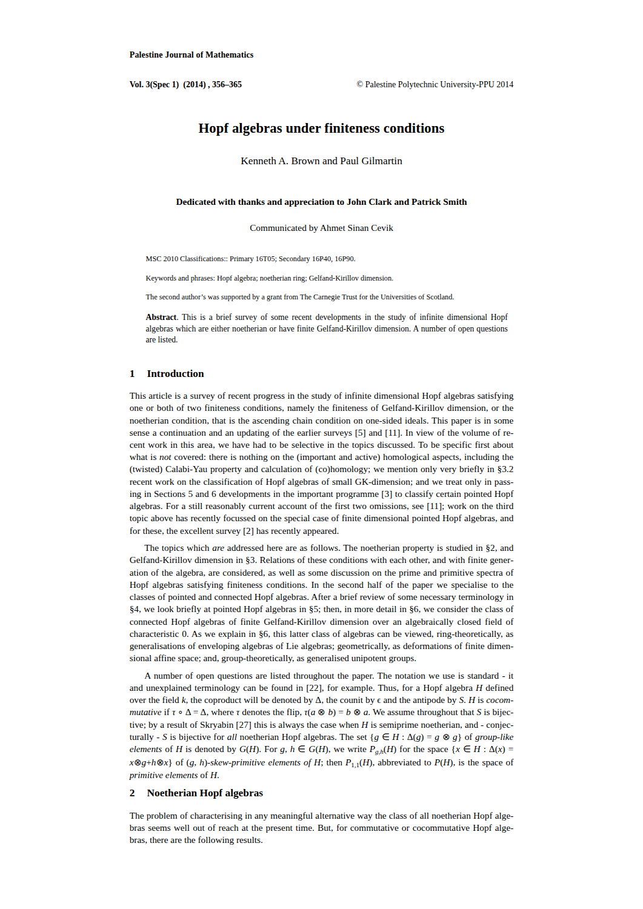Palestine Journal of Mathematics
Vol. 3(Spec 1) (2014) , 356–365 © Palestine Polytechnic University-PPU 2014
Hopf algebras under finiteness conditions
Kenneth A. Brown and Paul Gilmartin
Dedicated with thanks and appreciation to John Clark and Patrick Smith
Communicated by Ahmet Sinan Cevik
MSC 2010 Classifications:: Primary 16T05; Secondary 16P40, 16P90.
Keywords and phrases: Hopf algebra; noetherian ring; Gelfand-Kirillov dimension.
The second author’s was supported by a grant from The Carnegie Trust for the Universities of Scotland.
Abstract. This is a brief survey of some recent developments in the study of infinite dimensional Hopf algebras which are either noetherian or have finite Gelfand-Kirillov dimension. A number of open questions are listed.
1 Introduction
This article is a survey of recent progress in the study of infinite dimensional Hopf algebras satisfying one or both of two finiteness conditions, namely the finiteness of Gelfand-Kirillov dimension, or the noetherian condition, that is the ascending chain condition on one-sided ideals. This paper is in some sense a continuation and an updating of the earlier surveys [5] and [11]. In view of the volume of recent work in this area, we have had to be selective in the topics discussed. To be specific first about what is not covered: there is nothing on the (important and active) homological aspects, including the (twisted) Calabi-Yau property and calculation of (co)homology; we mention only very briefly in §3.2 recent work on the classification of Hopf algebras of small GK-dimension; and we treat only in passing in Sections 5 and 6 developments in the important programme [3] to classify certain pointed Hopf algebras. For a still reasonably current account of the first two omissions, see [11]; work on the third topic above has recently focussed on the special case of finite dimensional pointed Hopf algebras, and for these, the excellent survey [2] has recently appeared.
The topics which are addressed here are as follows. The noetherian property is studied in §2, and Gelfand-Kirillov dimension in §3. Relations of these conditions with each other, and with finite generation of the algebra, are considered, as well as some discussion on the prime and primitive spectra of Hopf algebras satisfying finiteness conditions. In the second half of the paper we specialise to the classes of pointed and connected Hopf algebras. After a brief review of some necessary terminology in §4, we look briefly at pointed Hopf algebras in §5; then, in more detail in §6, we consider the class of connected Hopf algebras of finite Gelfand-Kirillov dimension over an algebraically closed field of characteristic 0. As we explain in §6, this latter class of algebras can be viewed, ring-theoretically, as generalisations of enveloping algebras of Lie algebras; geometrically, as deformations of finite dimensional affine space; and, group-theoretically, as generalised unipotent groups.
A number of open questions are listed throughout the paper. The notation we use is standard - it and unexplained terminology can be found in [22], for example. Thus, for a Hopf algebra H defined over the field k, the coproduct will be denoted by Δ, the counit by ϵ and the antipode by S. H is cocommutative if τ ∘ Δ = Δ, where τ denotes the flip, τ(a ⊗ b) = b ⊗ a. We assume throughout that S is bijective; by a result of Skryabin [27] this is always the case when H is semiprime noetherian, and - conjecturally - S is bijective for all noetherian Hopf algebras. The set {g ∈ H : Δ(g) = g ⊗ g} of group-like elements of H is denoted by G(H). For g, h ∈ G(H), we write Pg,h(H) for the space {x ∈ H : Δ(x) = x⊗g+h⊗x} of (g, h)-skew-primitive elements of H; then P1,1(H), abbreviated to P(H), is the space of primitive elements of H.
2 Noetherian Hopf algebras
The problem of characterising in any meaningful alternative way the class of all noetherian Hopf algebras seems well out of reach at the present time. But, for commutative or cocommutative Hopf algebras, there are the following results.